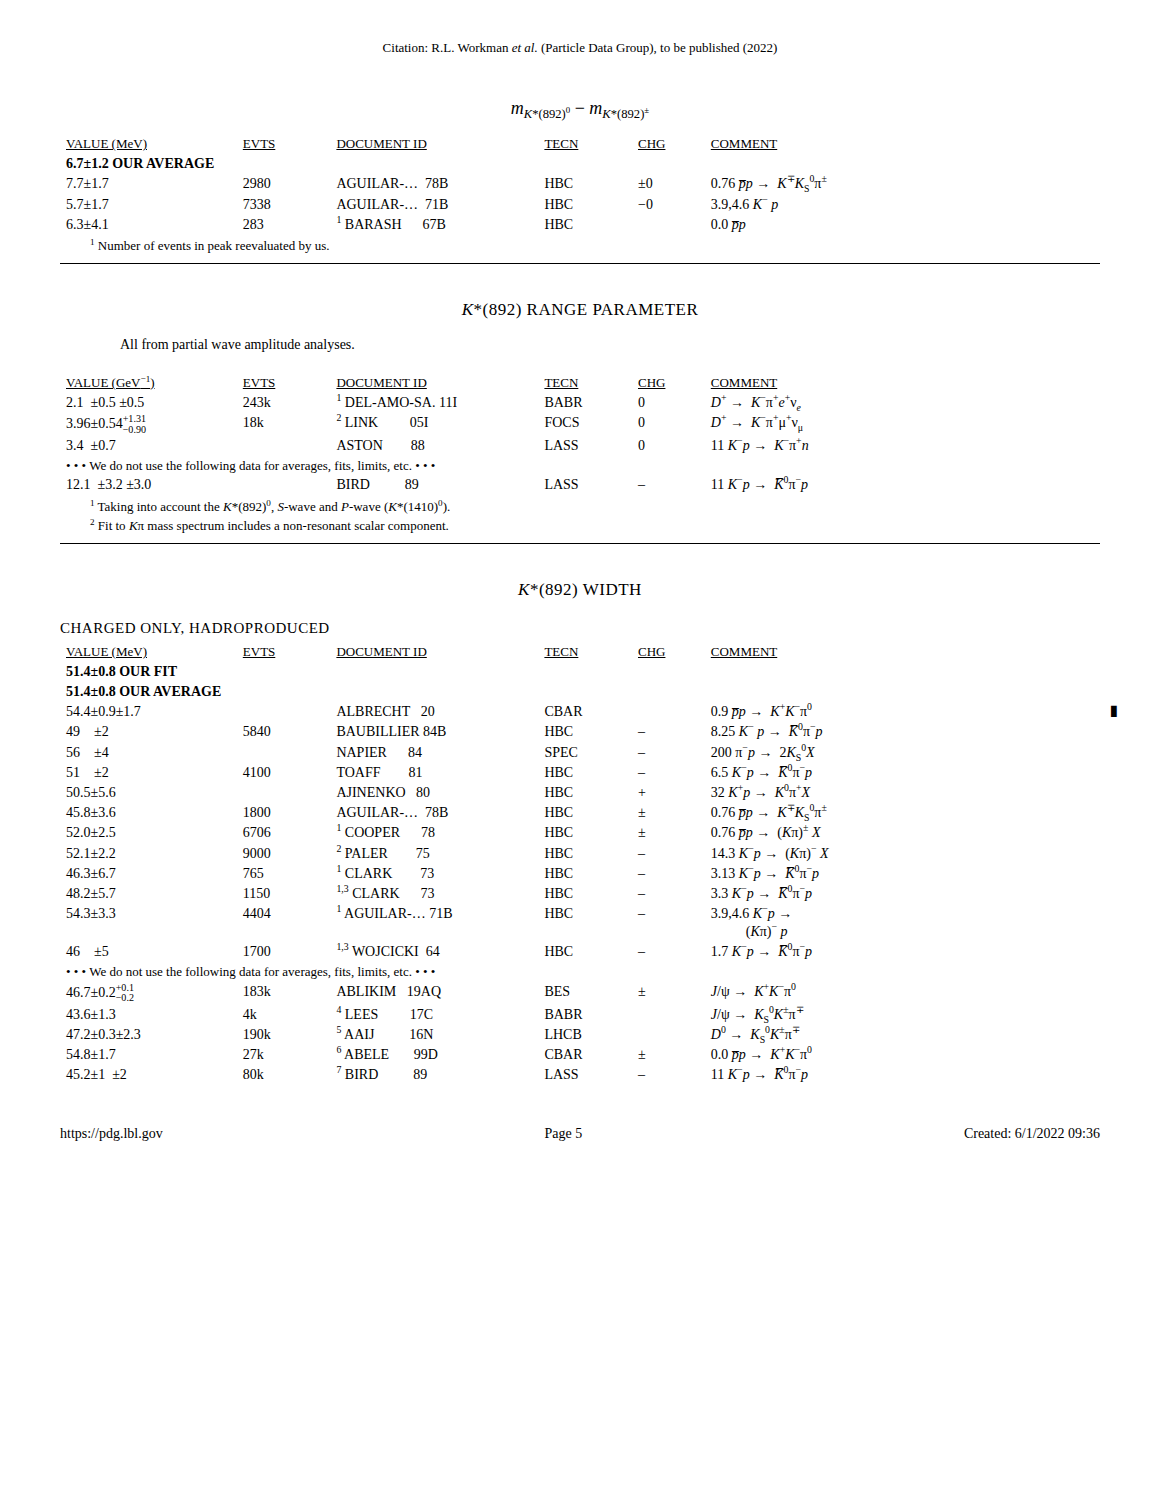Citation: R.L. Workman et al. (Particle Data Group), to be published (2022)
mK*(892)0 − mK*(892)±
| VALUE (MeV) | EVTS | DOCUMENT ID | TECN | CHG | COMMENT |
| --- | --- | --- | --- | --- | --- |
| 6.7±1.2 OUR AVERAGE | | | | | |
| 7.7±1.7 | 2980 | AGUILAR-… 78B | HBC | ±0 | 0.76 p̅p → K ∓ K S 0 π ± |
| 5.7±1.7 | 7338 | AGUILAR-… 71B | HBC | −0 | 3.9,4.6 K − p |
| 6.3±4.1 | 283 | 1 BARASH 67B | HBC | | 0.0 p̅p |
1 Number of events in peak reevaluated by us.
K*(892) RANGE PARAMETER
All from partial wave amplitude analyses.
| VALUE (GeV −1 ) | EVTS | DOCUMENT ID | TECN | CHG | COMMENT |
| --- | --- | --- | --- | --- | --- |
| 2.1 ±0.5 ±0.5 | 243k | 1 DEL-AMO-SA. 11I | BABR | 0 | D + → K − π + e + ν e |
| 3.96±0.54 +1.31 −0.90 | 18k | 2 LINK 05I | FOCS | 0 | D + → K − π + μ + ν μ |
| 3.4 ±0.7 | | ASTON 88 | LASS | 0 | 11 K − p → K − π + n |
| • • • We do not use the following data for averages, fits, limits, etc. • • • |
| 12.1 ±3.2 ±3.0 | | BIRD 89 | LASS | – | 11 K − p → K̅ 0 π − p |
1 Taking into account the K*(892)0, S-wave and P-wave (K*(1410)0).
2 Fit to Kπ mass spectrum includes a non-resonant scalar component.
K*(892) WIDTH
CHARGED ONLY, HADROPRODUCED
| VALUE (MeV) | EVTS | DOCUMENT ID | TECN | CHG | COMMENT |
| --- | --- | --- | --- | --- | --- |
| 51.4±0.8 OUR FIT | | | | | |
| 51.4±0.8 OUR AVERAGE | | | | | |
| 54.4±0.9±1.7 | | ALBRECHT 20 | CBAR | | 0.9 p̅p → K + K − π 0 ▮ |
| 49 ±2 | 5840 | BAUBILLIER 84B | HBC | – | 8.25 K − p → K̅ 0 π − p |
| 56 ±4 | | NAPIER 84 | SPEC | – | 200 π − p → 2 K S 0 X |
| 51 ±2 | 4100 | TOAFF 81 | HBC | – | 6.5 K − p → K̅ 0 π − p |
| 50.5±5.6 | | AJINENKO 80 | HBC | + | 32 K + p → K 0 π + X |
| 45.8±3.6 | 1800 | AGUILAR-… 78B | HBC | ± | 0.76 p̅p → K ∓ K S 0 π ± |
| 52.0±2.5 | 6706 | 1 COOPER 78 | HBC | ± | 0.76 p̅p → ( K π) ± X |
| 52.1±2.2 | 9000 | 2 PALER 75 | HBC | – | 14.3 K − p → ( K π) − X |
| 46.3±6.7 | 765 | 1 CLARK 73 | HBC | – | 3.13 K − p → K̅ 0 π − p |
| 48.2±5.7 | 1150 | 1,3 CLARK 73 | HBC | – | 3.3 K − p → K̅ 0 π − p |
| 54.3±3.3 | 4404 | 1 AGUILAR-… 71B | HBC | – | 3.9,4.6 K − p → ( K π) − p |
| 46 ±5 | 1700 | 1,3 WOJCICKI 64 | HBC | – | 1.7 K − p → K̅ 0 π − p |
| • • • We do not use the following data for averages, fits, limits, etc. • • • |
| 46.7±0.2 +0.1 −0.2 | 183k | ABLIKIM 19AQ | BES | ± | J /ψ → K + K − π 0 |
| 43.6±1.3 | 4k | 4 LEES 17C | BABR | | J /ψ → K S 0 K ± π ∓ |
| 47.2±0.3±2.3 | 190k | 5 AAIJ 16N | LHCB | | D 0 → K S 0 K ± π ∓ |
| 54.8±1.7 | 27k | 6 ABELE 99D | CBAR | ± | 0.0 p̅p → K + K − π 0 |
| 45.2±1 ±2 | 80k | 7 BIRD 89 | LASS | – | 11 K − p → K̅ 0 π − p |
https://pdg.lbl.gov Page 5 Created: 6/1/2022 09:36